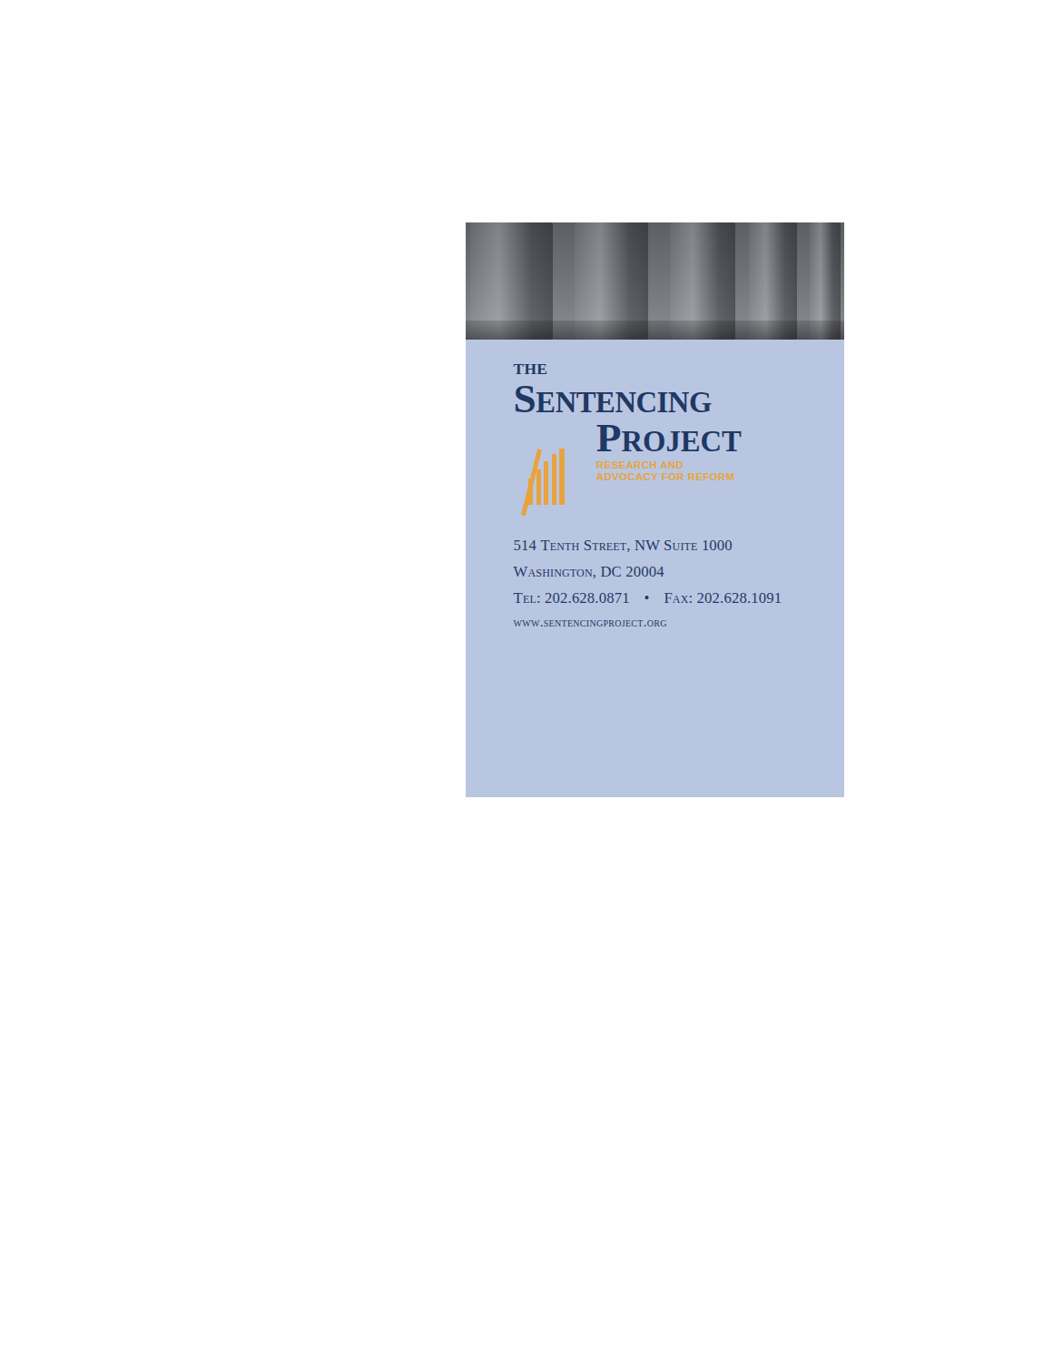THE
SENTENCING
PROJECT
RESEARCH AND
ADVOCACY FOR REFORM
514 Tenth Street, NW Suite 1000
Washington, DC 20004
Tel: 202.628.0871 • Fax: 202.628.1091
www.sentencingproject.org